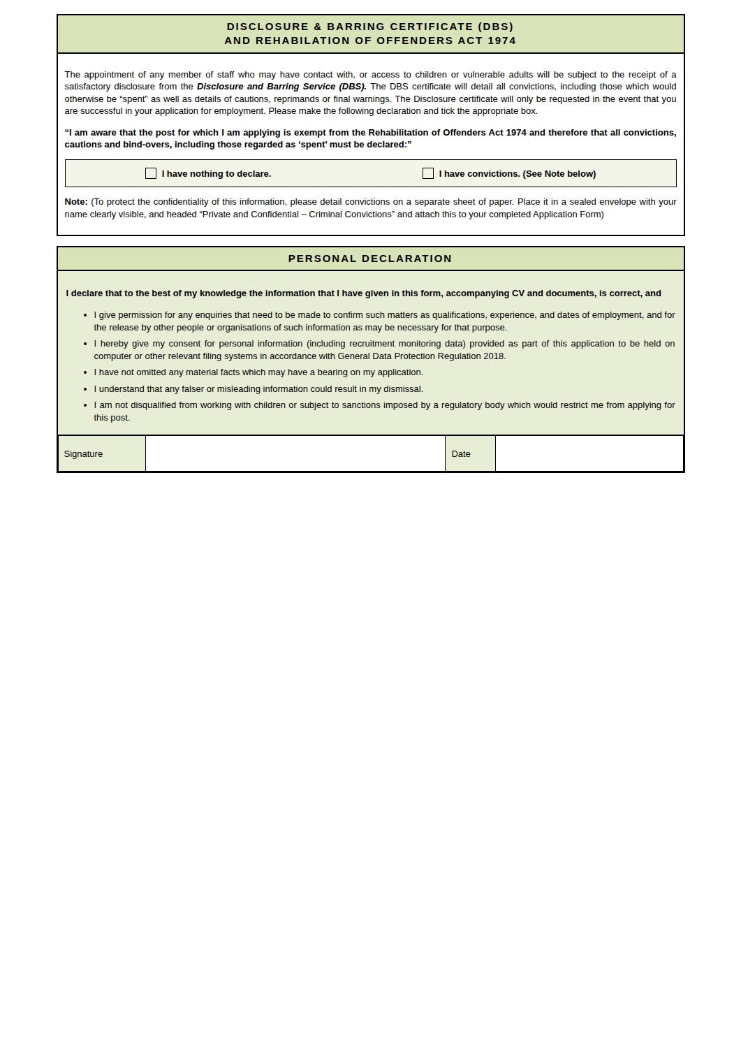DISCLOSURE & BARRING CERTIFICATE (DBS)
AND REHABILATION OF OFFENDERS ACT 1974
The appointment of any member of staff who may have contact with, or access to children or vulnerable adults will be subject to the receipt of a satisfactory disclosure from the Disclosure and Barring Service (DBS). The DBS certificate will detail all convictions, including those which would otherwise be “spent” as well as details of cautions, reprimands or final warnings. The Disclosure certificate will only be requested in the event that you are successful in your application for employment. Please make the following declaration and tick the appropriate box.
“I am aware that the post for which I am applying is exempt from the Rehabilitation of Offenders Act 1974 and therefore that all convictions, cautions and bind-overs, including those regarded as ‘spent’ must be declared:”
I have nothing to declare. I have convictions. (See Note below)
Note: (To protect the confidentiality of this information, please detail convictions on a separate sheet of paper. Place it in a sealed envelope with your name clearly visible, and headed “Private and Confidential – Criminal Convictions” and attach this to your completed Application Form)
PERSONAL DECLARATION
I declare that to the best of my knowledge the information that I have given in this form, accompanying CV and documents, is correct, and
I give permission for any enquiries that need to be made to confirm such matters as qualifications, experience, and dates of employment, and for the release by other people or organisations of such information as may be necessary for that purpose.
I hereby give my consent for personal information (including recruitment monitoring data) provided as part of this application to be held on computer or other relevant filing systems in accordance with General Data Protection Regulation 2018.
I have not omitted any material facts which may have a bearing on my application.
I understand that any falser or misleading information could result in my dismissal.
I am not disqualified from working with children or subject to sanctions imposed by a regulatory body which would restrict me from applying for this post.
| Signature | | Date | |